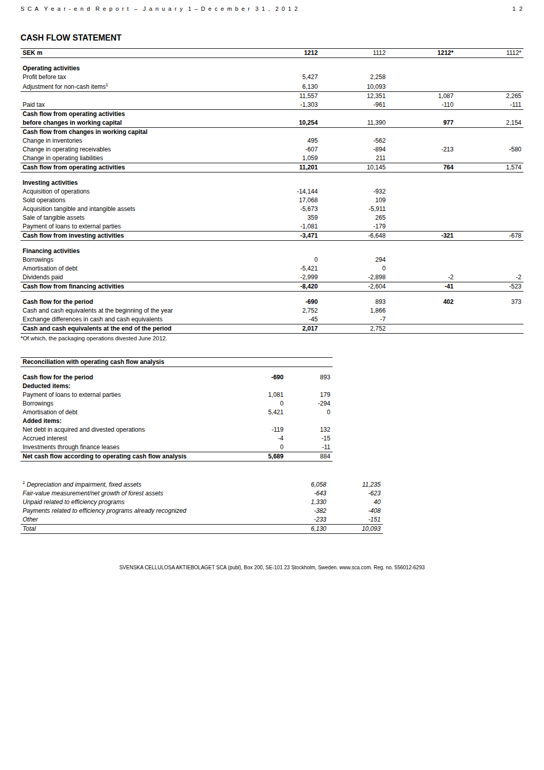S C A Y e a r - e n d R e p o r t – J a n u a r y 1 – D e c e m b e r 3 1 , 2 0 1 2
1 2
CASH FLOW STATEMENT
| SEK m | 1212 | 1112 | 1212* | 1112* |
| --- | --- | --- | --- | --- |
| Operating activities | | | | |
| Profit before tax | 5,427 | 2,258 | | |
| Adjustment for non-cash items 1 | 6,130 | 10,093 | | |
| | 11,557 | 12,351 | 1,087 | 2,265 |
| Paid tax | -1,303 | -961 | -110 | -111 |
| Cash flow from operating activities | | | | |
| before changes in working capital | 10,254 | 11,390 | 977 | 2,154 |
| Cash flow from changes in working capital | | | | |
| Change in inventories | 495 | -562 | | |
| Change in operating receivables | -607 | -894 | -213 | -580 |
| Change in operating liabilities | 1,059 | 211 | | |
| Cash flow from operating activities | 11,201 | 10,145 | 764 | 1,574 |
| Investing activities | | | | |
| Acquisition of operations | -14,144 | -932 | | |
| Sold operations | 17,068 | 109 | | |
| Acquisition tangible and intangible assets | -5,673 | -5,911 | | |
| Sale of tangible assets | 359 | 265 | | |
| Payment of loans to external parties | -1,081 | -179 | | |
| Cash flow from investing activities | -3,471 | -6,648 | -321 | -678 |
| Financing activities | | | | |
| Borrowings | 0 | 294 | | |
| Amortisation of debt | -5,421 | 0 | | |
| Dividends paid | -2,999 | -2,898 | -2 | -2 |
| Cash flow from financing activities | -8,420 | -2,604 | -41 | -523 |
| Cash flow for the period | -690 | 893 | 402 | 373 |
| Cash and cash equivalents at the beginning of the year | 2,752 | 1,866 | | |
| Exchange differences in cash and cash equivalents | -45 | -7 | | |
| Cash and cash equivalents at the end of the period | 2,017 | 2,752 | | |
*Of which, the packaging operations divested June 2012.
| Reconciliation with operating cash flow analysis |
| Cash flow for the period | -690 | 893 |
| Deducted items: | | |
| Payment of loans to external parties | 1,081 | 179 |
| Borrowings | 0 | -294 |
| Amortisation of debt | 5,421 | 0 |
| Added items: | | |
| Net debt in acquired and divested operations | -119 | 132 |
| Accrued interest | -4 | -15 |
| Investments through finance leases | 0 | -11 |
| Net cash flow according to operating cash flow analysis | 5,689 | 884 |
| 1 Depreciation and impairment, fixed assets | 6,058 | 11,235 |
| Fair-value measurement/net growth of forest assets | -643 | -623 |
| Unpaid related to efficiency programs | 1,330 | 40 |
| Payments related to efficiency programs already recognized | -382 | -408 |
| Other | -233 | -151 |
| Total | 6,130 | 10,093 |
SVENSKA CELLULOSA AKTIEBOLAGET SCA (publ), Box 200, SE-101 23 Stockholm, Sweden. www.sca.com. Reg. no. 556012-6293